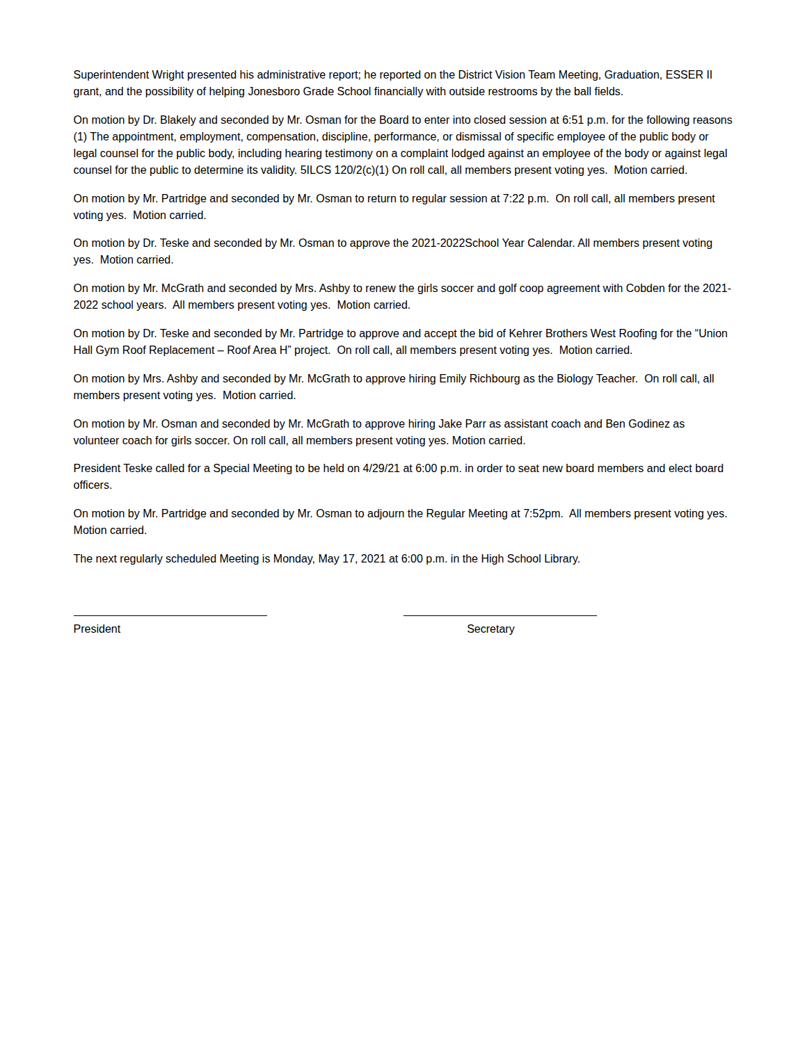Superintendent Wright presented his administrative report; he reported on the District Vision Team Meeting, Graduation, ESSER II grant, and the possibility of helping Jonesboro Grade School financially with outside restrooms by the ball fields.
On motion by Dr. Blakely and seconded by Mr. Osman for the Board to enter into closed session at 6:51 p.m. for the following reasons (1) The appointment, employment, compensation, discipline, performance, or dismissal of specific employee of the public body or legal counsel for the public body, including hearing testimony on a complaint lodged against an employee of the body or against legal counsel for the public to determine its validity. 5ILCS 120/2(c)(1) On roll call, all members present voting yes. Motion carried.
On motion by Mr. Partridge and seconded by Mr. Osman to return to regular session at 7:22 p.m. On roll call, all members present voting yes. Motion carried.
On motion by Dr. Teske and seconded by Mr. Osman to approve the 2021-2022School Year Calendar. All members present voting yes. Motion carried.
On motion by Mr. McGrath and seconded by Mrs. Ashby to renew the girls soccer and golf coop agreement with Cobden for the 2021-2022 school years. All members present voting yes. Motion carried.
On motion by Dr. Teske and seconded by Mr. Partridge to approve and accept the bid of Kehrer Brothers West Roofing for the “Union Hall Gym Roof Replacement – Roof Area H” project. On roll call, all members present voting yes. Motion carried.
On motion by Mrs. Ashby and seconded by Mr. McGrath to approve hiring Emily Richbourg as the Biology Teacher. On roll call, all members present voting yes. Motion carried.
On motion by Mr. Osman and seconded by Mr. McGrath to approve hiring Jake Parr as assistant coach and Ben Godinez as volunteer coach for girls soccer. On roll call, all members present voting yes. Motion carried.
President Teske called for a Special Meeting to be held on 4/29/21 at 6:00 p.m. in order to seat new board members and elect board officers.
On motion by Mr. Partridge and seconded by Mr. Osman to adjourn the Regular Meeting at 7:52pm. All members present voting yes. Motion carried.
The next regularly scheduled Meeting is Monday, May 17, 2021 at 6:00 p.m. in the High School Library.
| President | Secretary |